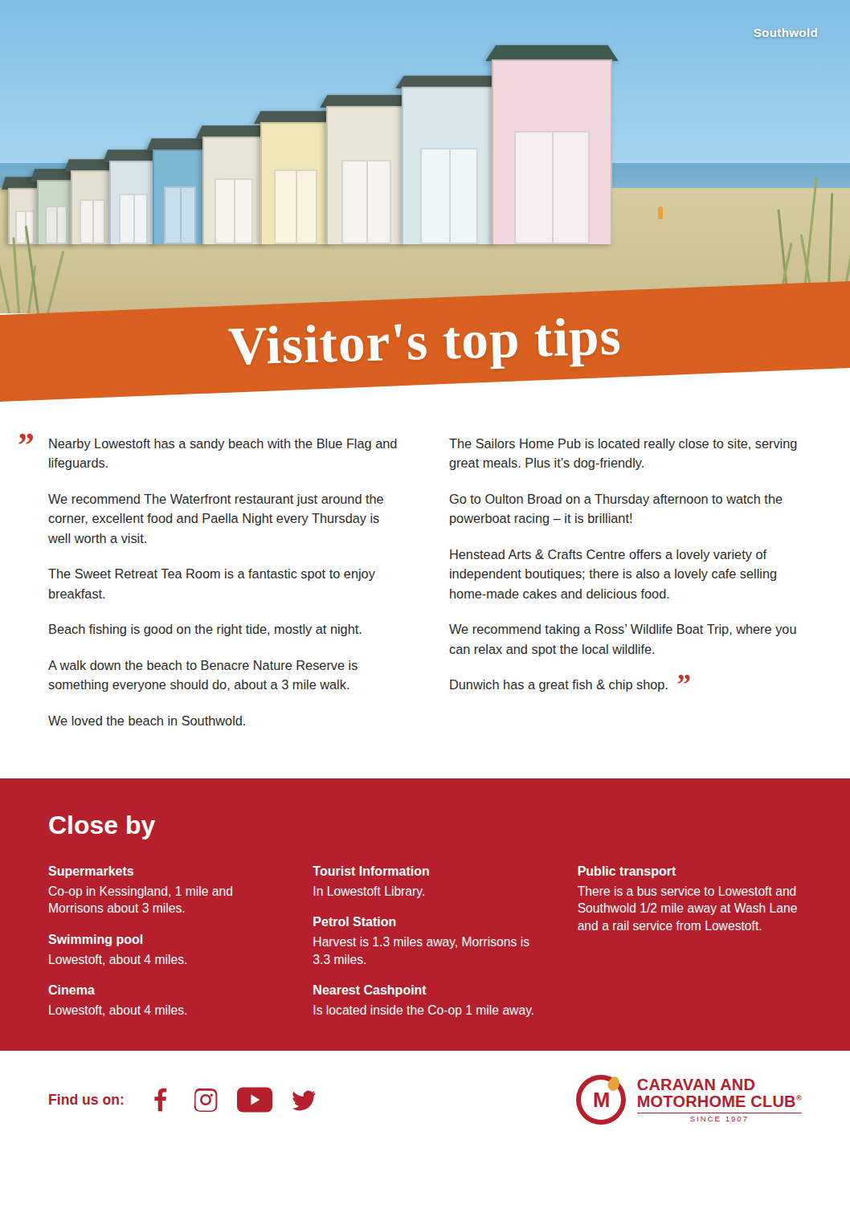Southwold
Visitor's top tips
”
Nearby Lowestoft has a sandy beach with the Blue Flag and lifeguards.
We recommend The Waterfront restaurant just around the corner, excellent food and Paella Night every Thursday is well worth a visit.
The Sweet Retreat Tea Room is a fantastic spot to enjoy breakfast.
Beach fishing is good on the right tide, mostly at night.
A walk down the beach to Benacre Nature Reserve is something everyone should do, about a 3 mile walk.
We loved the beach in Southwold.
The Sailors Home Pub is located really close to site, serving great meals. Plus it’s dog-friendly.
Go to Oulton Broad on a Thursday afternoon to watch the powerboat racing – it is brilliant!
Henstead Arts & Crafts Centre offers a lovely variety of independent boutiques; there is also a lovely cafe selling home-made cakes and delicious food.
We recommend taking a Ross’ Wildlife Boat Trip, where you can relax and spot the local wildlife.
Dunwich has a great fish & chip shop. ”
Close by
Supermarkets
Co-op in Kessingland, 1 mile and Morrisons about 3 miles.
Swimming pool
Lowestoft, about 4 miles.
Cinema
Lowestoft, about 4 miles.
Tourist Information
In Lowestoft Library.
Petrol Station
Harvest is 1.3 miles away, Morrisons is 3.3 miles.
Nearest Cashpoint
Is located inside the Co-op 1 mile away.
Public transport
There is a bus service to Lowestoft and Southwold 1/2 mile away at Wash Lane and a rail service from Lowestoft.
Find us on:
M
CARAVAN AND MOTORHOME CLUB® SINCE 1907